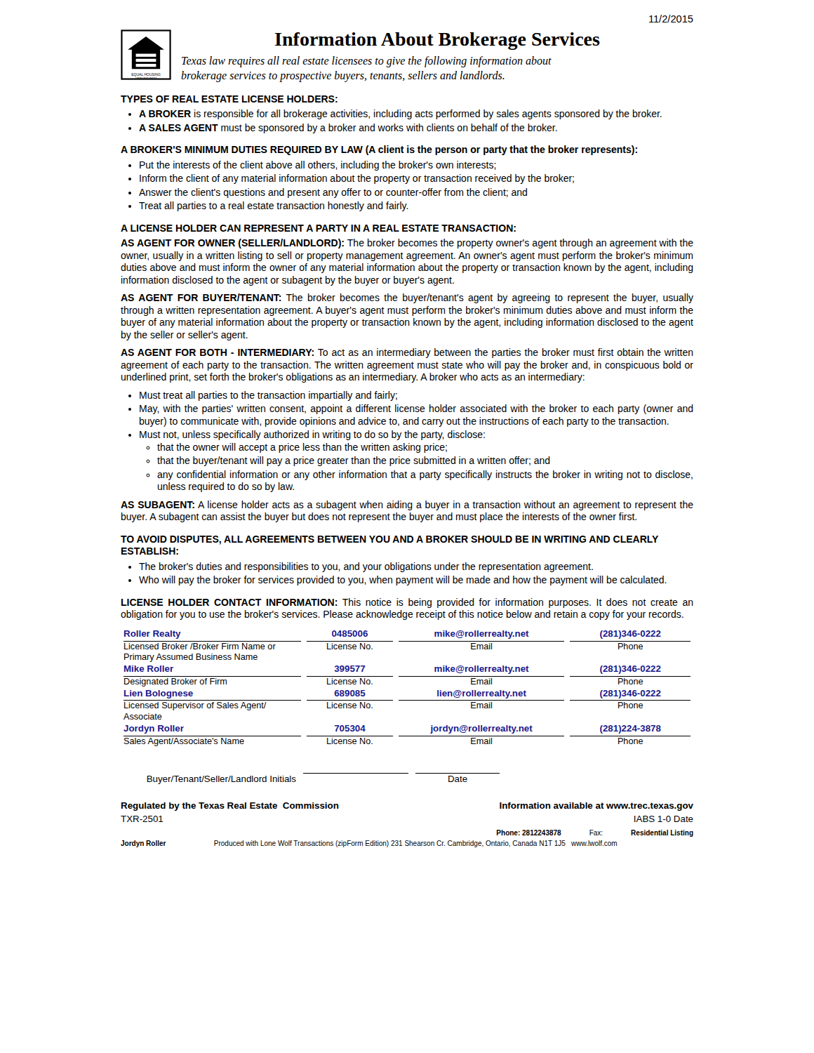11/2/2015
EQUAL HOUSING OPPORTUNITY
Information About Brokerage Services
Texas law requires all real estate licensees to give the following information about
brokerage services to prospective buyers, tenants, sellers and landlords.
TYPES OF REAL ESTATE LICENSE HOLDERS:
A BROKER is responsible for all brokerage activities, including acts performed by sales agents sponsored by the broker.
A SALES AGENT must be sponsored by a broker and works with clients on behalf of the broker.
A BROKER'S MINIMUM DUTIES REQUIRED BY LAW (A client is the person or party that the broker represents):
Put the interests of the client above all others, including the broker's own interests;
Inform the client of any material information about the property or transaction received by the broker;
Answer the client's questions and present any offer to or counter-offer from the client; and
Treat all parties to a real estate transaction honestly and fairly.
A LICENSE HOLDER CAN REPRESENT A PARTY IN A REAL ESTATE TRANSACTION:
AS AGENT FOR OWNER (SELLER/LANDLORD): The broker becomes the property owner's agent through an agreement with the owner, usually in a written listing to sell or property management agreement. An owner's agent must perform the broker's minimum duties above and must inform the owner of any material information about the property or transaction known by the agent, including information disclosed to the agent or subagent by the buyer or buyer's agent.
AS AGENT FOR BUYER/TENANT: The broker becomes the buyer/tenant's agent by agreeing to represent the buyer, usually through a written representation agreement. A buyer's agent must perform the broker's minimum duties above and must inform the buyer of any material information about the property or transaction known by the agent, including information disclosed to the agent by the seller or seller's agent.
AS AGENT FOR BOTH - INTERMEDIARY: To act as an intermediary between the parties the broker must first obtain the written agreement of each party to the transaction. The written agreement must state who will pay the broker and, in conspicuous bold or underlined print, set forth the broker's obligations as an intermediary. A broker who acts as an intermediary:
Must treat all parties to the transaction impartially and fairly;
May, with the parties' written consent, appoint a different license holder associated with the broker to each party (owner and buyer) to communicate with, provide opinions and advice to, and carry out the instructions of each party to the transaction.
Must not, unless specifically authorized in writing to do so by the party, disclose:
that the owner will accept a price less than the written asking price;
that the buyer/tenant will pay a price greater than the price submitted in a written offer; and
any confidential information or any other information that a party specifically instructs the broker in writing not to disclose, unless required to do so by law.
AS SUBAGENT: A license holder acts as a subagent when aiding a buyer in a transaction without an agreement to represent the buyer. A subagent can assist the buyer but does not represent the buyer and must place the interests of the owner first.
TO AVOID DISPUTES, ALL AGREEMENTS BETWEEN YOU AND A BROKER SHOULD BE IN WRITING AND CLEARLY ESTABLISH:
The broker's duties and responsibilities to you, and your obligations under the representation agreement.
Who will pay the broker for services provided to you, when payment will be made and how the payment will be calculated.
LICENSE HOLDER CONTACT INFORMATION: This notice is being provided for information purposes. It does not create an obligation for you to use the broker's services. Please acknowledge receipt of this notice below and retain a copy for your records.
| Roller Realty | 0485006 | mike@rollerrealty.net | (281)346-0222 |
| Licensed Broker /Broker Firm Name or Primary Assumed Business Name | License No. | Email | Phone |
| Mike Roller | 399577 | mike@rollerrealty.net | (281)346-0222 |
| Designated Broker of Firm | License No. | Email | Phone |
| Lien Bolognese | 689085 | lien@rollerrealty.net | (281)346-0222 |
| Licensed Supervisor of Sales Agent/ Associate | License No. | Email | Phone |
| Jordyn Roller | 705304 | jordyn@rollerrealty.net | (281)224-3878 |
| Sales Agent/Associate's Name | License No. | Email | Phone |
Buyer/Tenant/Seller/Landlord Initials
Date
Regulated by the Texas Real Estate Commission
Information available at www.trec.texas.gov
TXR-2501
IABS 1-0 Date
Phone: 2812243878
Fax:
Residential Listing
Jordyn Roller
Produced with Lone Wolf Transactions (zipForm Edition) 231 Shearson Cr. Cambridge, Ontario, Canada N1T 1J5 www.lwolf.com